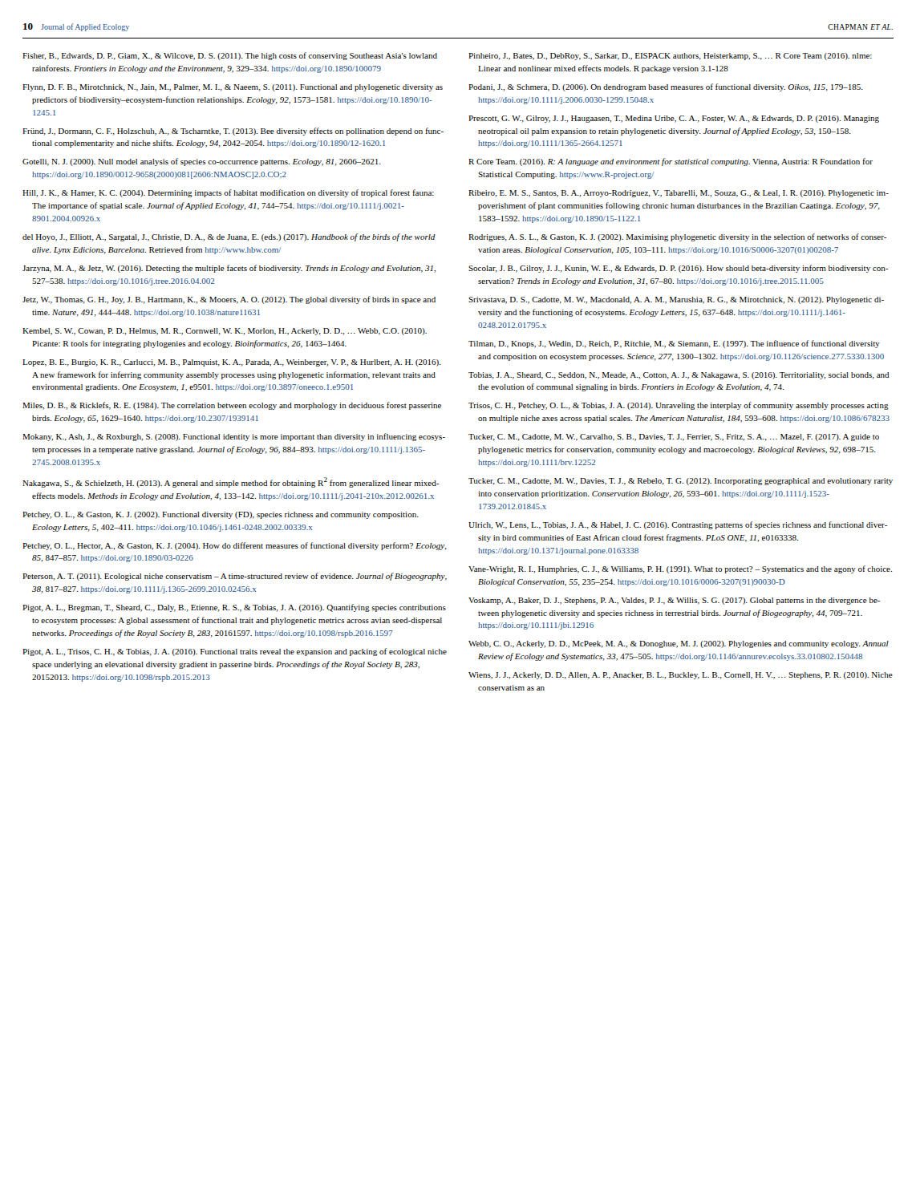10 Journal of Applied Ecology CHAPMAN et al.
Fisher, B., Edwards, D. P., Giam, X., & Wilcove, D. S. (2011). The high costs of conserving Southeast Asia's lowland rainforests. Frontiers in Ecology and the Environment, 9, 329–334. https://doi.org/10.1890/100079
Flynn, D. F. B., Mirotchnick, N., Jain, M., Palmer, M. I., & Naeem, S. (2011). Functional and phylogenetic diversity as predictors of biodiversity–ecosystem-function relationships. Ecology, 92, 1573–1581. https://doi.org/10.1890/10-1245.1
Fründ, J., Dormann, C. F., Holzschuh, A., & Tscharntke, T. (2013). Bee diversity effects on pollination depend on functional complementarity and niche shifts. Ecology, 94, 2042–2054. https://doi.org/10.1890/12-1620.1
Gotelli, N. J. (2000). Null model analysis of species co-occurrence patterns. Ecology, 81, 2606–2621. https://doi.org/10.1890/0012-9658(2000)081[2606:NMAOSC]2.0.CO;2
Hill, J. K., & Hamer, K. C. (2004). Determining impacts of habitat modification on diversity of tropical forest fauna: The importance of spatial scale. Journal of Applied Ecology, 41, 744–754. https://doi.org/10.1111/j.0021-8901.2004.00926.x
del Hoyo, J., Elliott, A., Sargatal, J., Christie, D. A., & de Juana, E. (eds.) (2017). Handbook of the birds of the world alive. Lynx Edicions, Barcelona. Retrieved from http://www.hbw.com/
Jarzyna, M. A., & Jetz, W. (2016). Detecting the multiple facets of biodiversity. Trends in Ecology and Evolution, 31, 527–538. https://doi.org/10.1016/j.tree.2016.04.002
Jetz, W., Thomas, G. H., Joy, J. B., Hartmann, K., & Mooers, A. O. (2012). The global diversity of birds in space and time. Nature, 491, 444–448. https://doi.org/10.1038/nature11631
Kembel, S. W., Cowan, P. D., Helmus, M. R., Cornwell, W. K., Morlon, H., Ackerly, D. D., … Webb, C.O. (2010). Picante: R tools for integrating phylogenies and ecology. Bioinformatics, 26, 1463–1464.
Lopez, B. E., Burgio, K. R., Carlucci, M. B., Palmquist, K. A., Parada, A., Weinberger, V. P., & Hurlbert, A. H. (2016). A new framework for inferring community assembly processes using phylogenetic information, relevant traits and environmental gradients. One Ecosystem, 1, e9501. https://doi.org/10.3897/oneeco.1.e9501
Miles, D. B., & Ricklefs, R. E. (1984). The correlation between ecology and morphology in deciduous forest passerine birds. Ecology, 65, 1629–1640. https://doi.org/10.2307/1939141
Mokany, K., Ash, J., & Roxburgh, S. (2008). Functional identity is more important than diversity in influencing ecosystem processes in a temperate native grassland. Journal of Ecology, 96, 884–893. https://doi.org/10.1111/j.1365-2745.2008.01395.x
Nakagawa, S., & Schielzeth, H. (2013). A general and simple method for obtaining R2 from generalized linear mixed-effects models. Methods in Ecology and Evolution, 4, 133–142. https://doi.org/10.1111/j.2041-210x.2012.00261.x
Petchey, O. L., & Gaston, K. J. (2002). Functional diversity (FD), species richness and community composition. Ecology Letters, 5, 402–411. https://doi.org/10.1046/j.1461-0248.2002.00339.x
Petchey, O. L., Hector, A., & Gaston, K. J. (2004). How do different measures of functional diversity perform? Ecology, 85, 847–857. https://doi.org/10.1890/03-0226
Peterson, A. T. (2011). Ecological niche conservatism – A time-structured review of evidence. Journal of Biogeography, 38, 817–827. https://doi.org/10.1111/j.1365-2699.2010.02456.x
Pigot, A. L., Bregman, T., Sheard, C., Daly, B., Etienne, R. S., & Tobias, J. A. (2016). Quantifying species contributions to ecosystem processes: A global assessment of functional trait and phylogenetic metrics across avian seed-dispersal networks. Proceedings of the Royal Society B, 283, 20161597. https://doi.org/10.1098/rspb.2016.1597
Pigot, A. L., Trisos, C. H., & Tobias, J. A. (2016). Functional traits reveal the expansion and packing of ecological niche space underlying an elevational diversity gradient in passerine birds. Proceedings of the Royal Society B, 283, 20152013. https://doi.org/10.1098/rspb.2015.2013
Pinheiro, J., Bates, D., DebRoy, S., Sarkar, D., EISPACK authors, Heisterkamp, S., … R Core Team (2016). nlme: Linear and nonlinear mixed effects models. R package version 3.1-128
Podani, J., & Schmera, D. (2006). On dendrogram based measures of functional diversity. Oikos, 115, 179–185. https://doi.org/10.1111/j.2006.0030-1299.15048.x
Prescott, G. W., Gilroy, J. J., Haugaasen, T., Medina Uribe, C. A., Foster, W. A., & Edwards, D. P. (2016). Managing neotropical oil palm expansion to retain phylogenetic diversity. Journal of Applied Ecology, 53, 150–158. https://doi.org/10.1111/1365-2664.12571
R Core Team. (2016). R: A language and environment for statistical computing. Vienna, Austria: R Foundation for Statistical Computing. https://www.R-project.org/
Ribeiro, E. M. S., Santos, B. A., Arroyo-Rodríguez, V., Tabarelli, M., Souza, G., & Leal, I. R. (2016). Phylogenetic impoverishment of plant communities following chronic human disturbances in the Brazilian Caatinga. Ecology, 97, 1583–1592. https://doi.org/10.1890/15-1122.1
Rodrigues, A. S. L., & Gaston, K. J. (2002). Maximising phylogenetic diversity in the selection of networks of conservation areas. Biological Conservation, 105, 103–111. https://doi.org/10.1016/S0006-3207(01)00208-7
Socolar, J. B., Gilroy, J. J., Kunin, W. E., & Edwards, D. P. (2016). How should beta-diversity inform biodiversity conservation? Trends in Ecology and Evolution, 31, 67–80. https://doi.org/10.1016/j.tree.2015.11.005
Srivastava, D. S., Cadotte, M. W., Macdonald, A. A. M., Marushia, R. G., & Mirotchnick, N. (2012). Phylogenetic diversity and the functioning of ecosystems. Ecology Letters, 15, 637–648. https://doi.org/10.1111/j.1461-0248.2012.01795.x
Tilman, D., Knops, J., Wedin, D., Reich, P., Ritchie, M., & Siemann, E. (1997). The influence of functional diversity and composition on ecosystem processes. Science, 277, 1300–1302. https://doi.org/10.1126/science.277.5330.1300
Tobias, J. A., Sheard, C., Seddon, N., Meade, A., Cotton, A. J., & Nakagawa, S. (2016). Territoriality, social bonds, and the evolution of communal signaling in birds. Frontiers in Ecology & Evolution, 4, 74.
Trisos, C. H., Petchey, O. L., & Tobias, J. A. (2014). Unraveling the interplay of community assembly processes acting on multiple niche axes across spatial scales. The American Naturalist, 184, 593–608. https://doi.org/10.1086/678233
Tucker, C. M., Cadotte, M. W., Carvalho, S. B., Davies, T. J., Ferrier, S., Fritz, S. A., … Mazel, F. (2017). A guide to phylogenetic metrics for conservation, community ecology and macroecology. Biological Reviews, 92, 698–715. https://doi.org/10.1111/brv.12252
Tucker, C. M., Cadotte, M. W., Davies, T. J., & Rebelo, T. G. (2012). Incorporating geographical and evolutionary rarity into conservation prioritization. Conservation Biology, 26, 593–601. https://doi.org/10.1111/j.1523-1739.2012.01845.x
Ulrich, W., Lens, L., Tobias, J. A., & Habel, J. C. (2016). Contrasting patterns of species richness and functional diversity in bird communities of East African cloud forest fragments. PLoS ONE, 11, e0163338. https://doi.org/10.1371/journal.pone.0163338
Vane-Wright, R. I., Humphries, C. J., & Williams, P. H. (1991). What to protect? – Systematics and the agony of choice. Biological Conservation, 55, 235–254. https://doi.org/10.1016/0006-3207(91)90030-D
Voskamp, A., Baker, D. J., Stephens, P. A., Valdes, P. J., & Willis, S. G. (2017). Global patterns in the divergence between phylogenetic diversity and species richness in terrestrial birds. Journal of Biogeography, 44, 709–721. https://doi.org/10.1111/jbi.12916
Webb, C. O., Ackerly, D. D., McPeek, M. A., & Donoghue, M. J. (2002). Phylogenies and community ecology. Annual Review of Ecology and Systematics, 33, 475–505. https://doi.org/10.1146/annurev.ecolsys.33.010802.150448
Wiens, J. J., Ackerly, D. D., Allen, A. P., Anacker, B. L., Buckley, L. B., Cornell, H. V., … Stephens, P. R. (2010). Niche conservatism as an